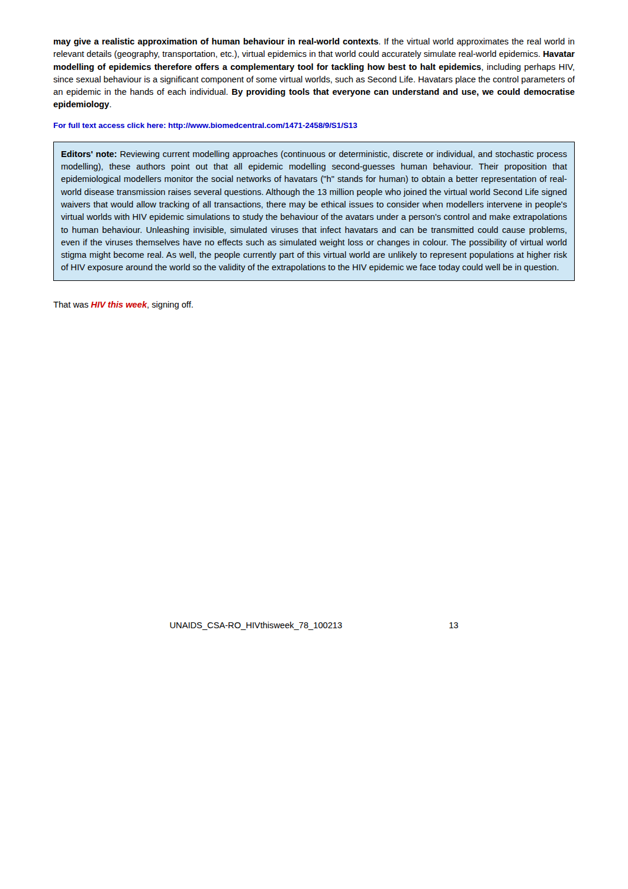may give a realistic approximation of human behaviour in real-world contexts. If the virtual world approximates the real world in relevant details (geography, transportation, etc.), virtual epidemics in that world could accurately simulate real-world epidemics. Havatar modelling of epidemics therefore offers a complementary tool for tackling how best to halt epidemics, including perhaps HIV, since sexual behaviour is a significant component of some virtual worlds, such as Second Life. Havatars place the control parameters of an epidemic in the hands of each individual. By providing tools that everyone can understand and use, we could democratise epidemiology.
For full text access click here: http://www.biomedcentral.com/1471-2458/9/S1/S13
Editors' note: Reviewing current modelling approaches (continuous or deterministic, discrete or individual, and stochastic process modelling), these authors point out that all epidemic modelling second-guesses human behaviour. Their proposition that epidemiological modellers monitor the social networks of havatars ("h" stands for human) to obtain a better representation of real-world disease transmission raises several questions. Although the 13 million people who joined the virtual world Second Life signed waivers that would allow tracking of all transactions, there may be ethical issues to consider when modellers intervene in people's virtual worlds with HIV epidemic simulations to study the behaviour of the avatars under a person's control and make extrapolations to human behaviour. Unleashing invisible, simulated viruses that infect havatars and can be transmitted could cause problems, even if the viruses themselves have no effects such as simulated weight loss or changes in colour. The possibility of virtual world stigma might become real. As well, the people currently part of this virtual world are unlikely to represent populations at higher risk of HIV exposure around the world so the validity of the extrapolations to the HIV epidemic we face today could well be in question.
That was HIV this week, signing off.
UNAIDS_CSA-RO_HIVthisweek_78_10021313